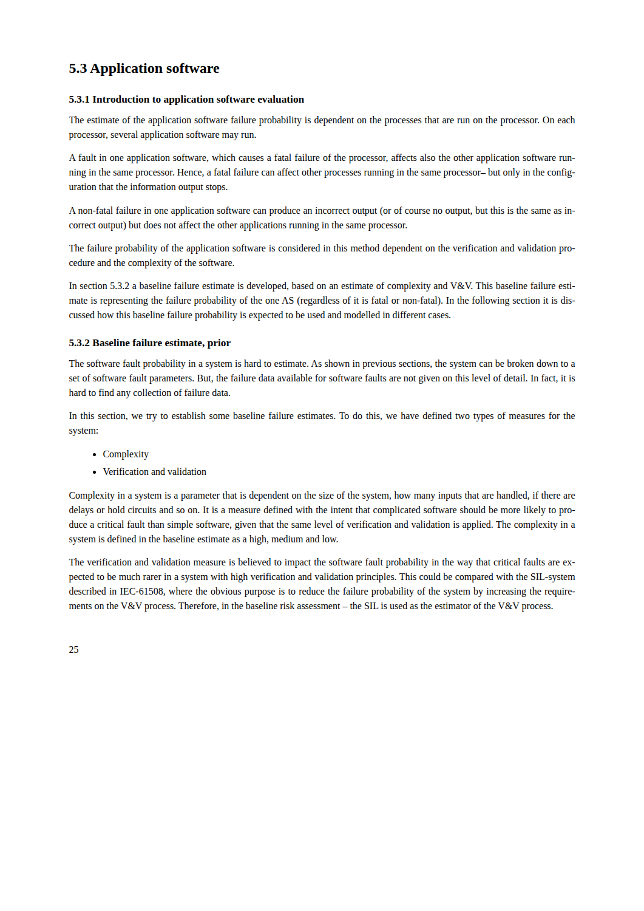5.3 Application software
5.3.1 Introduction to application software evaluation
The estimate of the application software failure probability is dependent on the processes that are run on the processor. On each processor, several application software may run.
A fault in one application software, which causes a fatal failure of the processor, affects also the other application software running in the same processor. Hence, a fatal failure can affect other processes running in the same processor– but only in the configuration that the information output stops.
A non-fatal failure in one application software can produce an incorrect output (or of course no output, but this is the same as incorrect output) but does not affect the other applications running in the same processor.
The failure probability of the application software is considered in this method dependent on the verification and validation procedure and the complexity of the software.
In section 5.3.2 a baseline failure estimate is developed, based on an estimate of complexity and V&V. This baseline failure estimate is representing the failure probability of the one AS (regardless of it is fatal or non-fatal). In the following section it is discussed how this baseline failure probability is expected to be used and modelled in different cases.
5.3.2 Baseline failure estimate, prior
The software fault probability in a system is hard to estimate. As shown in previous sections, the system can be broken down to a set of software fault parameters. But, the failure data available for software faults are not given on this level of detail. In fact, it is hard to find any collection of failure data.
In this section, we try to establish some baseline failure estimates. To do this, we have defined two types of measures for the system:
Complexity
Verification and validation
Complexity in a system is a parameter that is dependent on the size of the system, how many inputs that are handled, if there are delays or hold circuits and so on. It is a measure defined with the intent that complicated software should be more likely to produce a critical fault than simple software, given that the same level of verification and validation is applied. The complexity in a system is defined in the baseline estimate as a high, medium and low.
The verification and validation measure is believed to impact the software fault probability in the way that critical faults are expected to be much rarer in a system with high verification and validation principles. This could be compared with the SIL-system described in IEC-61508, where the obvious purpose is to reduce the failure probability of the system by increasing the requirements on the V&V process. Therefore, in the baseline risk assessment – the SIL is used as the estimator of the V&V process.
25